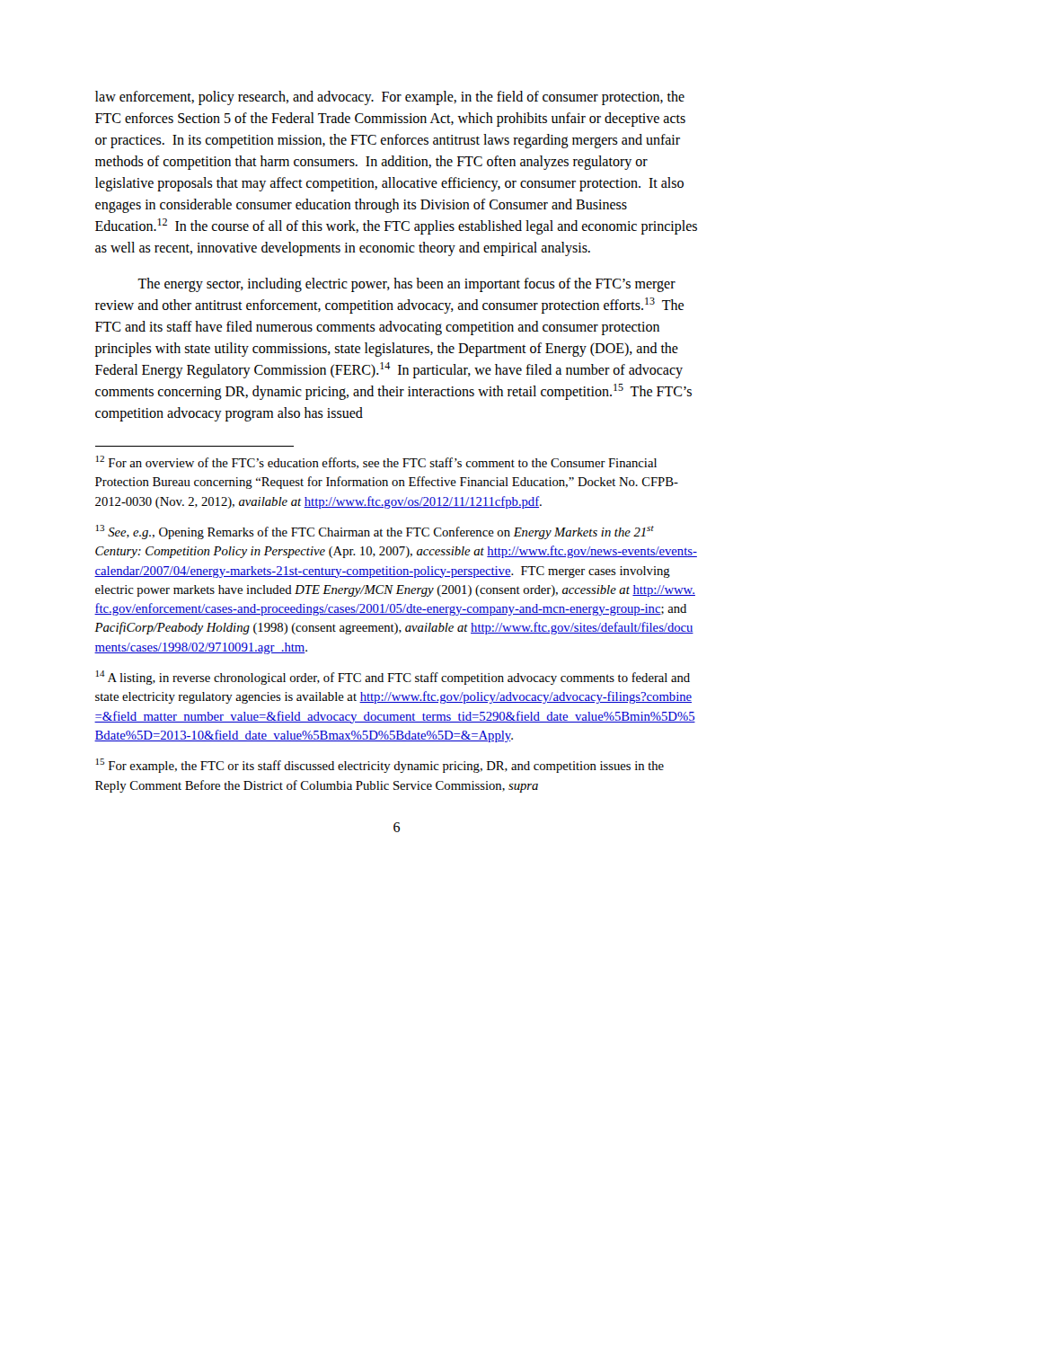law enforcement, policy research, and advocacy. For example, in the field of consumer protection, the FTC enforces Section 5 of the Federal Trade Commission Act, which prohibits unfair or deceptive acts or practices. In its competition mission, the FTC enforces antitrust laws regarding mergers and unfair methods of competition that harm consumers. In addition, the FTC often analyzes regulatory or legislative proposals that may affect competition, allocative efficiency, or consumer protection. It also engages in considerable consumer education through its Division of Consumer and Business Education.12 In the course of all of this work, the FTC applies established legal and economic principles as well as recent, innovative developments in economic theory and empirical analysis.
The energy sector, including electric power, has been an important focus of the FTC’s merger review and other antitrust enforcement, competition advocacy, and consumer protection efforts.13 The FTC and its staff have filed numerous comments advocating competition and consumer protection principles with state utility commissions, state legislatures, the Department of Energy (DOE), and the Federal Energy Regulatory Commission (FERC).14 In particular, we have filed a number of advocacy comments concerning DR, dynamic pricing, and their interactions with retail competition.15 The FTC’s competition advocacy program also has issued
12 For an overview of the FTC’s education efforts, see the FTC staff’s comment to the Consumer Financial Protection Bureau concerning “Request for Information on Effective Financial Education,” Docket No. CFPB-2012-0030 (Nov. 2, 2012), available at http://www.ftc.gov/os/2012/11/1211cfpb.pdf.
13 See, e.g., Opening Remarks of the FTC Chairman at the FTC Conference on Energy Markets in the 21st Century: Competition Policy in Perspective (Apr. 10, 2007), accessible at http://www.ftc.gov/news-events/events-calendar/2007/04/energy-markets-21st-century-competition-policy-perspective. FTC merger cases involving electric power markets have included DTE Energy/MCN Energy (2001) (consent order), accessible at http://www.ftc.gov/enforcement/cases-and-proceedings/cases/2001/05/dte-energy-company-and-mcn-energy-group-inc; and PacifiCorp/Peabody Holding (1998) (consent agreement), available at http://www.ftc.gov/sites/default/files/documents/cases/1998/02/9710091.agr_.htm.
14 A listing, in reverse chronological order, of FTC and FTC staff competition advocacy comments to federal and state electricity regulatory agencies is available at http://www.ftc.gov/policy/advocacy/advocacy-filings?combine=&field_matter_number_value=&field_advocacy_document_terms_tid=5290&field_date_value%5Bmin%5D%5Bdate%5D=2013-10&field_date_value%5Bmax%5D%5Bdate%5D=&=Apply.
15 For example, the FTC or its staff discussed electricity dynamic pricing, DR, and competition issues in the Reply Comment Before the District of Columbia Public Service Commission, supra
6